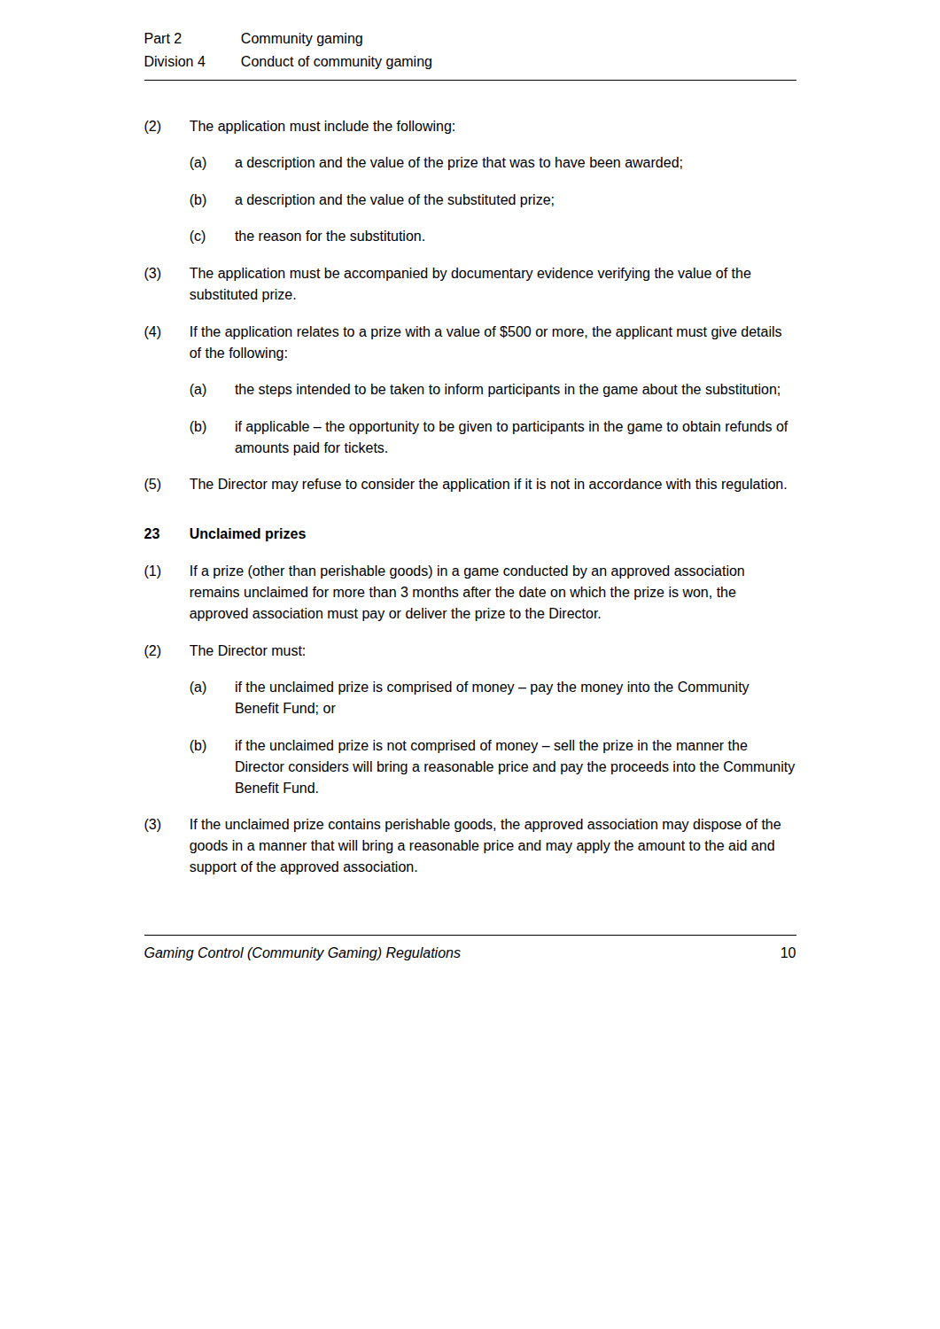Part 2 Community gaming Division 4 Conduct of community gaming
(2) The application must include the following:
(a) a description and the value of the prize that was to have been awarded;
(b) a description and the value of the substituted prize;
(c) the reason for the substitution.
(3) The application must be accompanied by documentary evidence verifying the value of the substituted prize.
(4) If the application relates to a prize with a value of $500 or more, the applicant must give details of the following:
(a) the steps intended to be taken to inform participants in the game about the substitution;
(b) if applicable – the opportunity to be given to participants in the game to obtain refunds of amounts paid for tickets.
(5) The Director may refuse to consider the application if it is not in accordance with this regulation.
23 Unclaimed prizes
(1) If a prize (other than perishable goods) in a game conducted by an approved association remains unclaimed for more than 3 months after the date on which the prize is won, the approved association must pay or deliver the prize to the Director.
(2) The Director must:
(a) if the unclaimed prize is comprised of money – pay the money into the Community Benefit Fund; or
(b) if the unclaimed prize is not comprised of money – sell the prize in the manner the Director considers will bring a reasonable price and pay the proceeds into the Community Benefit Fund.
(3) If the unclaimed prize contains perishable goods, the approved association may dispose of the goods in a manner that will bring a reasonable price and may apply the amount to the aid and support of the approved association.
Gaming Control (Community Gaming) Regulations 10